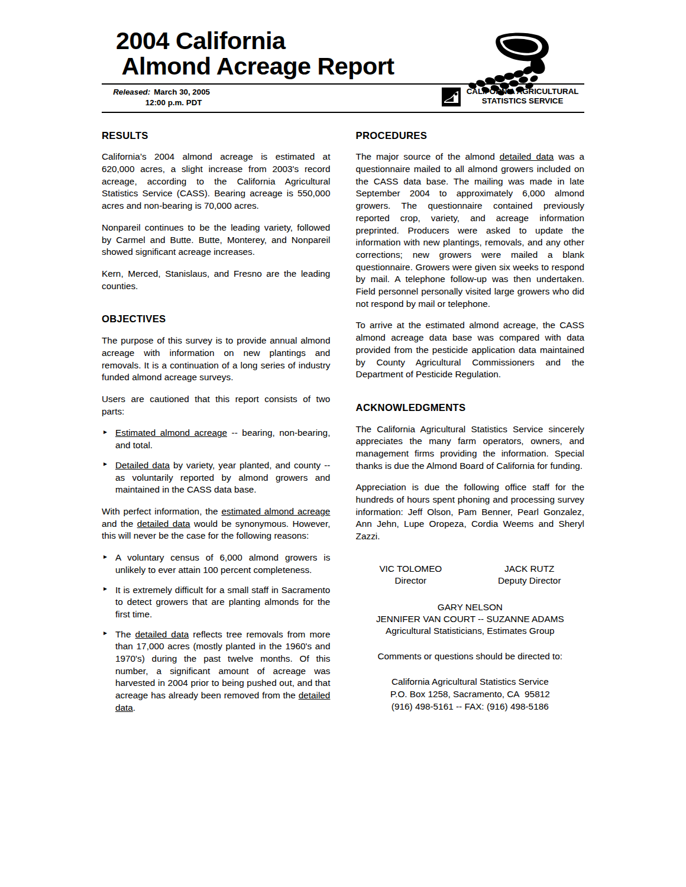2004 CaliforniaAlmond Acreage Report
Released: March 30, 2005 12:00 p.m. PDT
CALIFORNIA AGRICULTURAL
STATISTICS SERVICE
RESULTS
California’s 2004 almond acreage is estimated at 620,000 acres, a slight increase from 2003's record acreage, according to the California Agricultural Statistics Service (CASS). Bearing acreage is 550,000 acres and non-bearing is 70,000 acres.
Nonpareil continues to be the leading variety, followed by Carmel and Butte. Butte, Monterey, and Nonpareil showed significant acreage increases.
Kern, Merced, Stanislaus, and Fresno are the leading counties.
OBJECTIVES
The purpose of this survey is to provide annual almond acreage with information on new plantings and removals. It is a continuation of a long series of industry funded almond acreage surveys.
Users are cautioned that this report consists of two parts:
Estimated almond acreage -- bearing, non-bearing, and total.
Detailed data by variety, year planted, and county -- as voluntarily reported by almond growers and maintained in the CASS data base.
With perfect information, the estimated almond acreage and the detailed data would be synonymous. However, this will never be the case for the following reasons:
A voluntary census of 6,000 almond growers is unlikely to ever attain 100 percent completeness.
It is extremely difficult for a small staff in Sacramento to detect growers that are planting almonds for the first time.
The detailed data reflects tree removals from more than 17,000 acres (mostly planted in the 1960's and 1970's) during the past twelve months. Of this number, a significant amount of acreage was harvested in 2004 prior to being pushed out, and that acreage has already been removed from the detailed data.
PROCEDURES
The major source of the almond detailed data was a questionnaire mailed to all almond growers included on the CASS data base. The mailing was made in late September 2004 to approximately 6,000 almond growers. The questionnaire contained previously reported crop, variety, and acreage information preprinted. Producers were asked to update the information with new plantings, removals, and any other corrections; new growers were mailed a blank questionnaire. Growers were given six weeks to respond by mail. A telephone follow-up was then undertaken. Field personnel personally visited large growers who did not respond by mail or telephone.
To arrive at the estimated almond acreage, the CASS almond acreage data base was compared with data provided from the pesticide application data maintained by County Agricultural Commissioners and the Department of Pesticide Regulation.
ACKNOWLEDGMENTS
The California Agricultural Statistics Service sincerely appreciates the many farm operators, owners, and management firms providing the information. Special thanks is due the Almond Board of California for funding.
Appreciation is due the following office staff for the hundreds of hours spent phoning and processing survey information: Jeff Olson, Pam Benner, Pearl Gonzalez, Ann Jehn, Lupe Oropeza, Cordia Weems and Sheryl Zazzi.
VIC TOLOMEO
Director
JACK RUTZ
Deputy Director
GARY NELSON
JENNIFER VAN COURT -- SUZANNE ADAMS
Agricultural Statisticians, Estimates Group
Comments or questions should be directed to:
California Agricultural Statistics Service
P.O. Box 1258, Sacramento, CA 95812
(916) 498-5161 -- FAX: (916) 498-5186